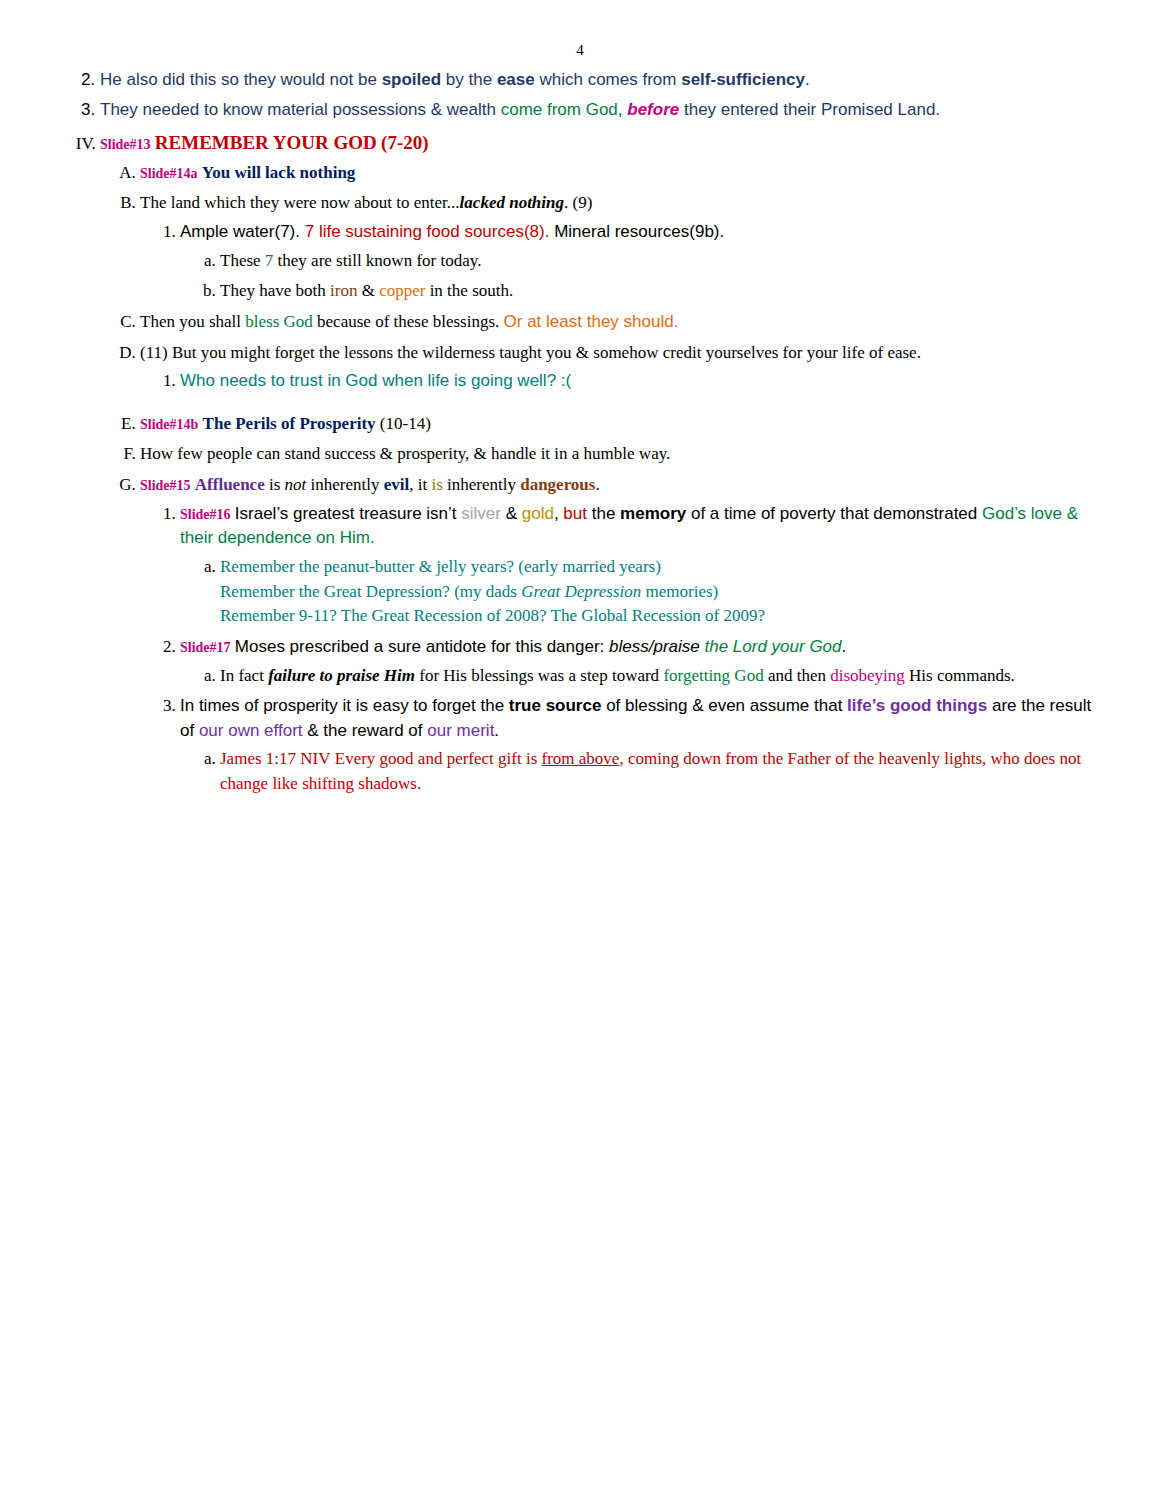4
He also did this so they would not be spoiled by the ease which comes from self-sufficiency.
They needed to know material possessions & wealth come from God, before they entered their Promised Land.
Slide#13 REMEMBER YOUR GOD (7-20)
Slide#14a You will lack nothing
The land which they were now about to enter...lacked nothing. (9)
Ample water(7). 7 life sustaining food sources(8). Mineral resources(9b).
These 7 they are still known for today.
They have both iron & copper in the south.
Then you shall bless God because of these blessings. Or at least they should.
(11) But you might forget the lessons the wilderness taught you & somehow credit yourselves for your life of ease.
Who needs to trust in God when life is going well? :(
Slide#14b The Perils of Prosperity (10-14)
How few people can stand success & prosperity, & handle it in a humble way.
Slide#15 Affluence is not inherently evil, it is inherently dangerous.
Slide#16 Israel’s greatest treasure isn’t silver & gold, but the memory of a time of poverty that demonstrated God’s love & their dependence on Him.
Remember the peanut-butter & jelly years? (early married years)
Remember the Great Depression? (my dads Great Depression memories)
Remember 9-11? The Great Recession of 2008? The Global Recession of 2009?
Slide#17 Moses prescribed a sure antidote for this danger: bless/praise the Lord your God.
In fact failure to praise Him for His blessings was a step toward forgetting God and then disobeying His commands.
In times of prosperity it is easy to forget the true source of blessing & even assume that life’s good things are the result of our own effort & the reward of our merit.
James 1:17 NIV Every good and perfect gift is from above, coming down from the Father of the heavenly lights, who does not change like shifting shadows.